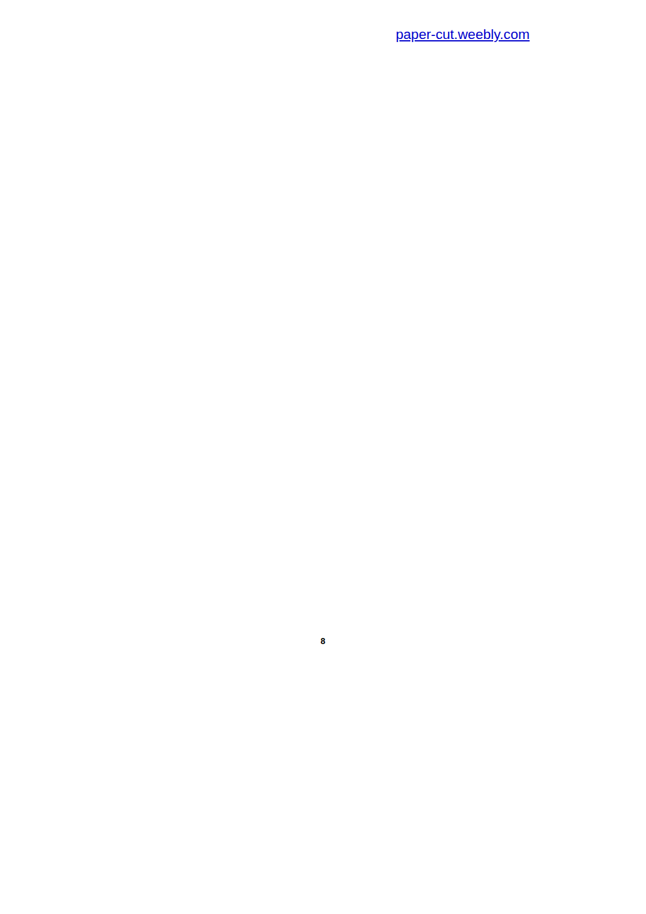paper-cut.weebly.com
8